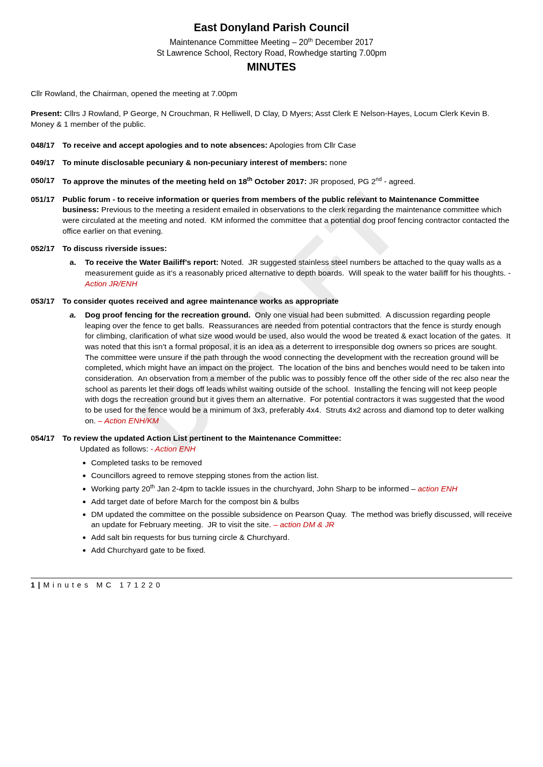DRAFT
East Donyland Parish Council
Maintenance Committee Meeting – 20th December 2017
St Lawrence School, Rectory Road, Rowhedge starting 7.00pm
MINUTES
Cllr Rowland, the Chairman, opened the meeting at 7.00pm
Present: Cllrs J Rowland, P George, N Crouchman, R Helliwell, D Clay, D Myers; Asst Clerk E Nelson-Hayes, Locum Clerk Kevin B. Money & 1 member of the public.
| 048/17 | To receive and accept apologies and to note absences: Apologies from Cllr Case |
| 049/17 | To minute disclosable pecuniary & non-pecuniary interest of members: none |
| 050/17 | To approve the minutes of the meeting held on 18 th October 2017: JR proposed, PG 2 nd - agreed. |
| 051/17 | Public forum - to receive information or queries from members of the public relevant to Maintenance Committee business: Previous to the meeting a resident emailed in observations to the clerk regarding the maintenance committee which were circulated at the meeting and noted. KM informed the committee that a potential dog proof fencing contractor contacted the office earlier on that evening. |
| 052/17 | To discuss riverside issues: a. To receive the Water Bailiff’s report: Noted. JR suggested stainless steel numbers be attached to the quay walls as a measurement guide as it’s a reasonably priced alternative to depth boards. Will speak to the water bailiff for his thoughts. - Action JR/ENH |
| 053/17 | To consider quotes received and agree maintenance works as appropriate a. Dog proof fencing for the recreation ground. Only one visual had been submitted. A discussion regarding people leaping over the fence to get balls. Reassurances are needed from potential contractors that the fence is sturdy enough for climbing, clarification of what size wood would be used, also would the wood be treated & exact location of the gates. It was noted that this isn’t a formal proposal, it is an idea as a deterrent to irresponsible dog owners so prices are sought. The committee were unsure if the path through the wood connecting the development with the recreation ground will be completed, which might have an impact on the project. The location of the bins and benches would need to be taken into consideration. An observation from a member of the public was to possibly fence off the other side of the rec also near the school as parents let their dogs off leads whilst waiting outside of the school. Installing the fencing will not keep people with dogs the recreation ground but it gives them an alternative. For potential contractors it was suggested that the wood to be used for the fence would be a minimum of 3x3, preferably 4x4. Struts 4x2 across and diamond top to deter walking on. – Action ENH/KM |
| 054/17 | To review the updated Action List pertinent to the Maintenance Committee: Updated as follows: - Action ENH Completed tasks to be removed Councillors agreed to remove stepping stones from the action list. Working party 20 th Jan 2-4pm to tackle issues in the churchyard, John Sharp to be informed – action ENH Add target date of before March for the compost bin & bulbs DM updated the committee on the possible subsidence on Pearson Quay. The method was briefly discussed, will receive an update for February meeting. JR to visit the site. – action DM & JR Add salt bin requests for bus turning circle & Churchyard. Add Churchyard gate to be fixed. |
1 | M i n u t e s M C 1 7 1 2 2 0